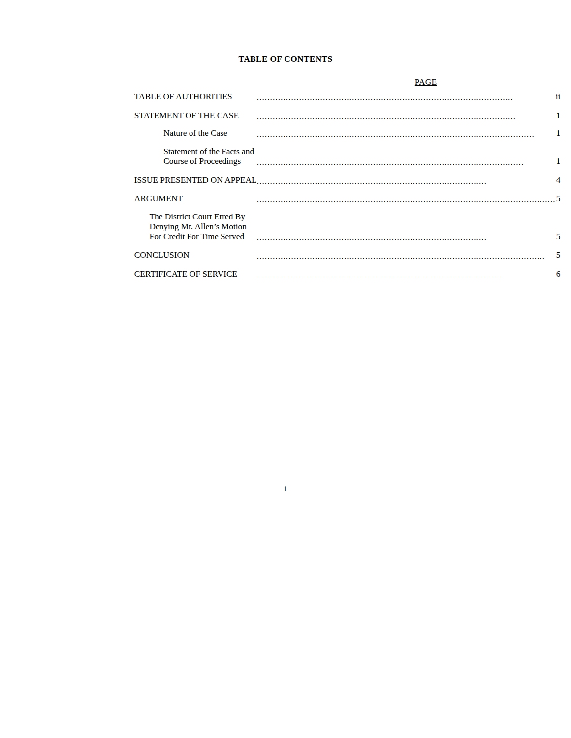TABLE OF CONTENTS
PAGE
| TABLE OF AUTHORITIES | ................................................................................................. | ii |
| STATEMENT OF THE CASE | .................................................................................................. | 1 |
| Nature of the Case | ......................................................................................................... | 1 |
| Statement of the Facts and Course of Proceedings | ..................................................................................................... | 1 |
| ISSUE PRESENTED ON APPEAL | ....................................................................................... | 4 |
| ARGUMENT | ................................................................................................................. | 5 |
| The District Court Erred By Denying Mr. Allen’s Motion For Credit For Time Served | ....................................................................................... | 5 |
| CONCLUSION | ............................................................................................................. | 5 |
| CERTIFICATE OF SERVICE | ............................................................................................. | 6 |
i